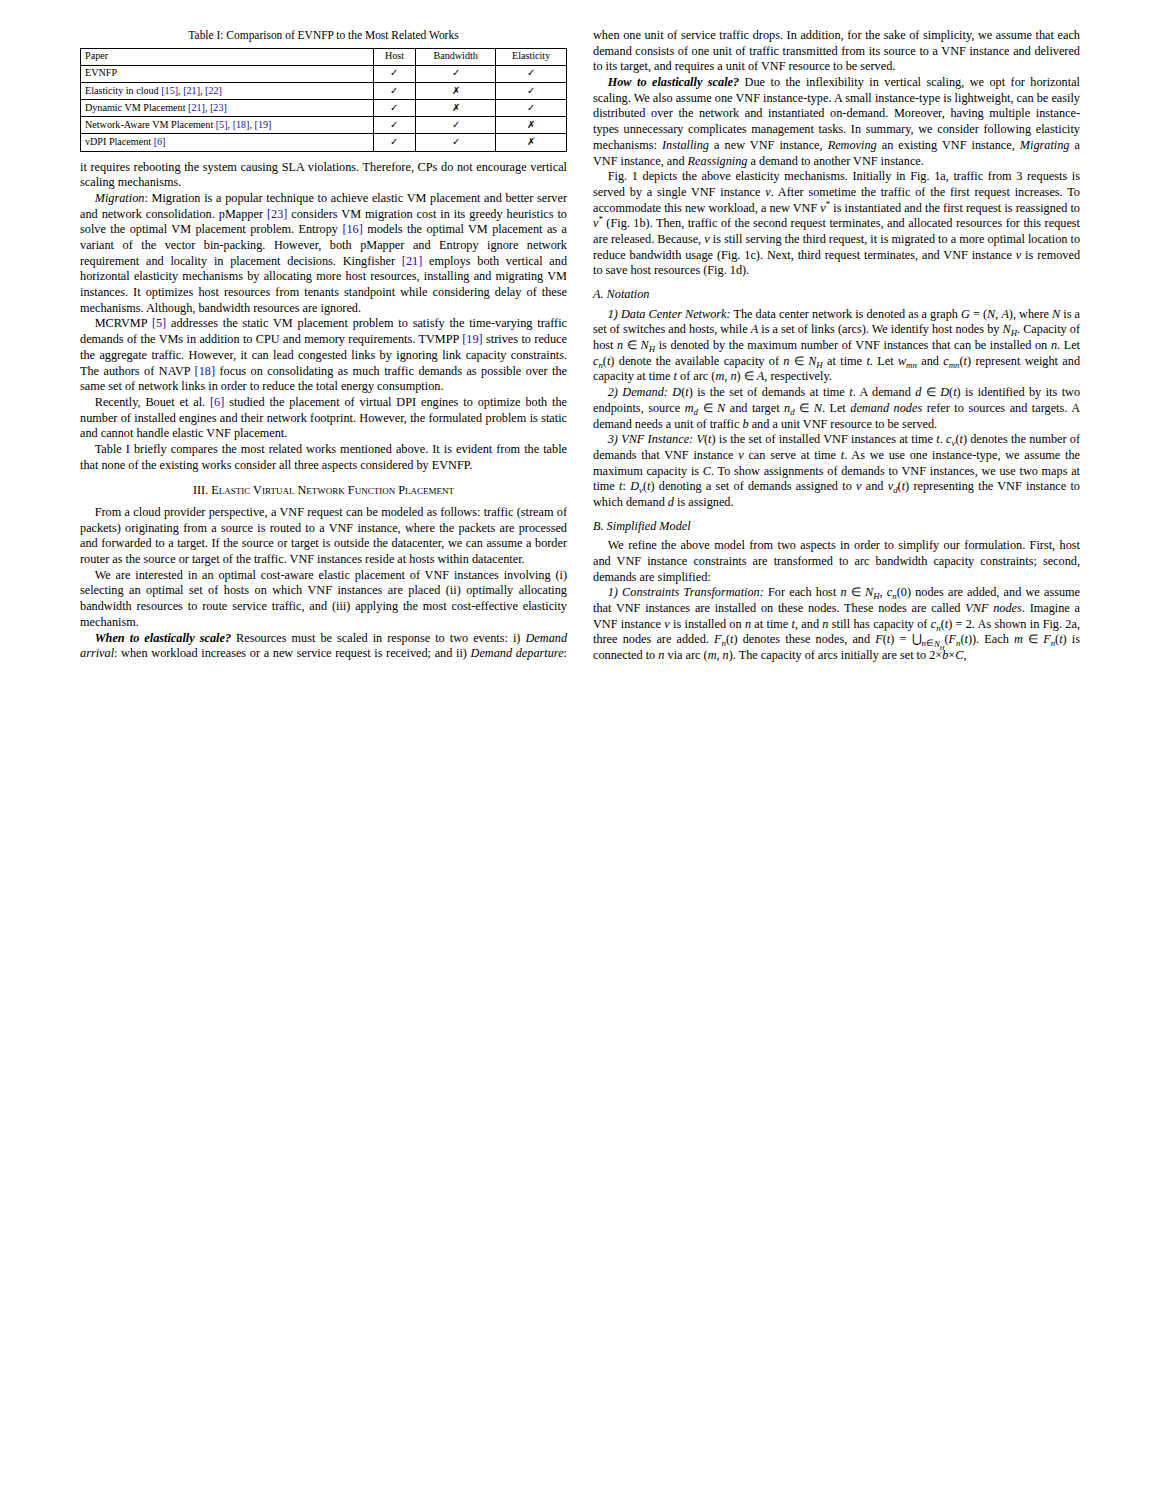Table I: Comparison of EVNFP to the Most Related Works
| Paper | Host | Bandwidth | Elasticity |
| --- | --- | --- | --- |
| EVNFP | | | |
| Elasticity in cloud [15] , [21] , [22] | | | |
| Dynamic VM Placement [21] , [23] | | | |
| Network-Aware VM Placement [5] , [18] , [19] | | | |
| vDPI Placement [6] | | | |
it requires rebooting the system causing SLA violations. Therefore, CPs do not encourage vertical scaling mechanisms.
Migration: Migration is a popular technique to achieve elastic VM placement and better server and network consolidation. pMapper [23] considers VM migration cost in its greedy heuristics to solve the optimal VM placement problem. Entropy [16] models the optimal VM placement as a variant of the vector bin-packing. However, both pMapper and Entropy ignore network requirement and locality in placement decisions. Kingfisher [21] employs both vertical and horizontal elasticity mechanisms by allocating more host resources, installing and migrating VM instances. It optimizes host resources from tenants standpoint while considering delay of these mechanisms. Although, bandwidth resources are ignored.
MCRVMP [5] addresses the static VM placement problem to satisfy the time-varying traffic demands of the VMs in addition to CPU and memory requirements. TVMPP [19] strives to reduce the aggregate traffic. However, it can lead congested links by ignoring link capacity constraints. The authors of NAVP [18] focus on consolidating as much traffic demands as possible over the same set of network links in order to reduce the total energy consumption.
Recently, Bouet et al. [6] studied the placement of virtual DPI engines to optimize both the number of installed engines and their network footprint. However, the formulated problem is static and cannot handle elastic VNF placement.
Table I briefly compares the most related works mentioned above. It is evident from the table that none of the existing works consider all three aspects considered by EVNFP.
III. Elastic Virtual Network Function Placement
From a cloud provider perspective, a VNF request can be modeled as follows: traffic (stream of packets) originating from a source is routed to a VNF instance, where the packets are processed and forwarded to a target. If the source or target is outside the datacenter, we can assume a border router as the source or target of the traffic. VNF instances reside at hosts within datacenter.
We are interested in an optimal cost-aware elastic placement of VNF instances involving (i) selecting an optimal set of hosts on which VNF instances are placed (ii) optimally allocating bandwidth resources to route service traffic, and (iii) applying the most cost-effective elasticity mechanism.
When to elastically scale? Resources must be scaled in response to two events: i) Demand arrival: when workload increases or a new service request is received; and ii) Demand departure: when one unit of service traffic drops. In addition, for the sake of simplicity, we assume that each demand consists of one unit of traffic transmitted from its source to a VNF instance and delivered to its target, and requires a unit of VNF resource to be served.
How to elastically scale? Due to the inflexibility in vertical scaling, we opt for horizontal scaling. We also assume one VNF instance-type. A small instance-type is lightweight, can be easily distributed over the network and instantiated on-demand. Moreover, having multiple instance-types unnecessary complicates management tasks. In summary, we consider following elasticity mechanisms: Installing a new VNF instance, Removing an existing VNF instance, Migrating a VNF instance, and Reassigning a demand to another VNF instance.
Fig. 1 depicts the above elasticity mechanisms. Initially in Fig. 1a, traffic from 3 requests is served by a single VNF instance v. After sometime the traffic of the first request increases. To accommodate this new workload, a new VNF v* is instantiated and the first request is reassigned to v* (Fig. 1b). Then, traffic of the second request terminates, and allocated resources for this request are released. Because, v is still serving the third request, it is migrated to a more optimal location to reduce bandwidth usage (Fig. 1c). Next, third request terminates, and VNF instance v is removed to save host resources (Fig. 1d).
A. Notation
1) Data Center Network: The data center network is denoted as a graph G = (N, A), where N is a set of switches and hosts, while A is a set of links (arcs). We identify host nodes by NH. Capacity of host n ∈ NH is denoted by the maximum number of VNF instances that can be installed on n. Let cn(t) denote the available capacity of n ∈ NH at time t. Let wmn and cmn(t) represent weight and capacity at time t of arc (m, n) ∈ A, respectively.
2) Demand: D(t) is the set of demands at time t. A demand d ∈ D(t) is identified by its two endpoints, source md ∈ N and target nd ∈ N. Let demand nodes refer to sources and targets. A demand needs a unit of traffic b and a unit VNF resource to be served.
3) VNF Instance: V(t) is the set of installed VNF instances at time t. cv(t) denotes the number of demands that VNF instance v can serve at time t. As we use one instance-type, we assume the maximum capacity is C. To show assignments of demands to VNF instances, we use two maps at time t: Dv(t) denoting a set of demands assigned to v and vd(t) representing the VNF instance to which demand d is assigned.
B. Simplified Model
We refine the above model from two aspects in order to simplify our formulation. First, host and VNF instance constraints are transformed to arc bandwidth capacity constraints; second, demands are simplified:
1) Constraints Transformation: For each host n ∈ NH, cn(0) nodes are added, and we assume that VNF instances are installed on these nodes. These nodes are called VNF nodes. Imagine a VNF instance v is installed on n at time t, and n still has capacity of cn(t) = 2. As shown in Fig. 2a, three nodes are added. Fn(t) denotes these nodes, and F(t) = ⋃n∈NH(Fn(t)). Each m ∈ Fn(t) is connected to n via arc (m, n). The capacity of arcs initially are set to 2×b×C,